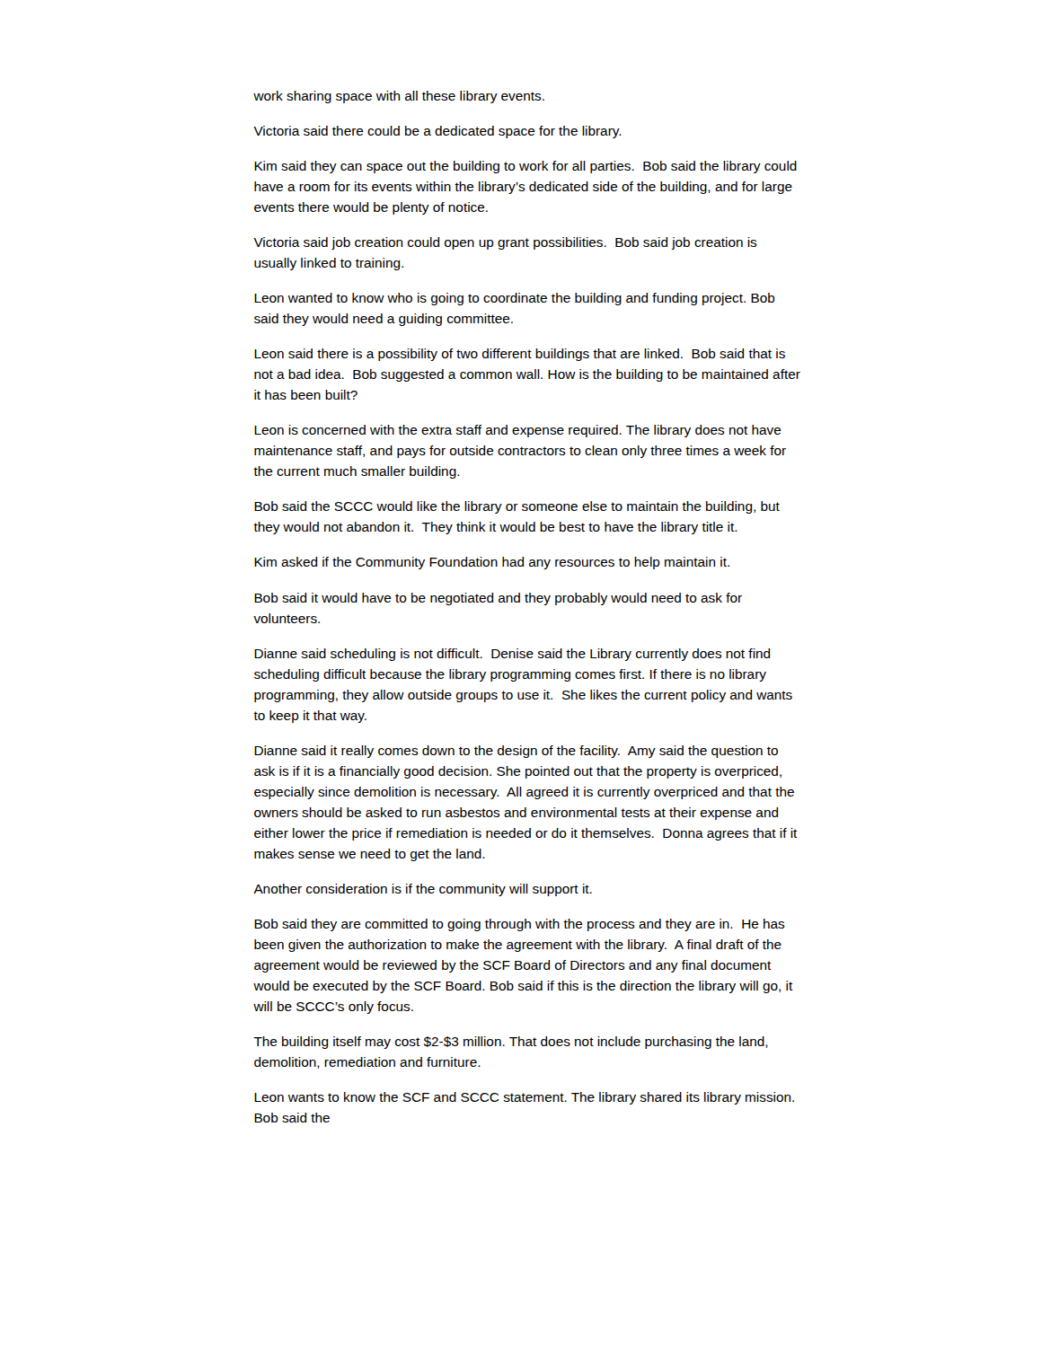work sharing space with all these library events.
Victoria said there could be a dedicated space for the library.
Kim said they can space out the building to work for all parties. Bob said the library could have a room for its events within the library’s dedicated side of the building, and for large events there would be plenty of notice.
Victoria said job creation could open up grant possibilities. Bob said job creation is usually linked to training.
Leon wanted to know who is going to coordinate the building and funding project. Bob said they would need a guiding committee.
Leon said there is a possibility of two different buildings that are linked. Bob said that is not a bad idea. Bob suggested a common wall. How is the building to be maintained after it has been built?
Leon is concerned with the extra staff and expense required. The library does not have maintenance staff, and pays for outside contractors to clean only three times a week for the current much smaller building.
Bob said the SCCC would like the library or someone else to maintain the building, but they would not abandon it. They think it would be best to have the library title it.
Kim asked if the Community Foundation had any resources to help maintain it.
Bob said it would have to be negotiated and they probably would need to ask for volunteers.
Dianne said scheduling is not difficult. Denise said the Library currently does not find scheduling difficult because the library programming comes first. If there is no library programming, they allow outside groups to use it. She likes the current policy and wants to keep it that way.
Dianne said it really comes down to the design of the facility. Amy said the question to ask is if it is a financially good decision. She pointed out that the property is overpriced, especially since demolition is necessary. All agreed it is currently overpriced and that the owners should be asked to run asbestos and environmental tests at their expense and either lower the price if remediation is needed or do it themselves. Donna agrees that if it makes sense we need to get the land.
Another consideration is if the community will support it.
Bob said they are committed to going through with the process and they are in. He has been given the authorization to make the agreement with the library. A final draft of the agreement would be reviewed by the SCF Board of Directors and any final document would be executed by the SCF Board. Bob said if this is the direction the library will go, it will be SCCC’s only focus.
The building itself may cost $2-$3 million. That does not include purchasing the land, demolition, remediation and furniture.
Leon wants to know the SCF and SCCC statement. The library shared its library mission. Bob said the